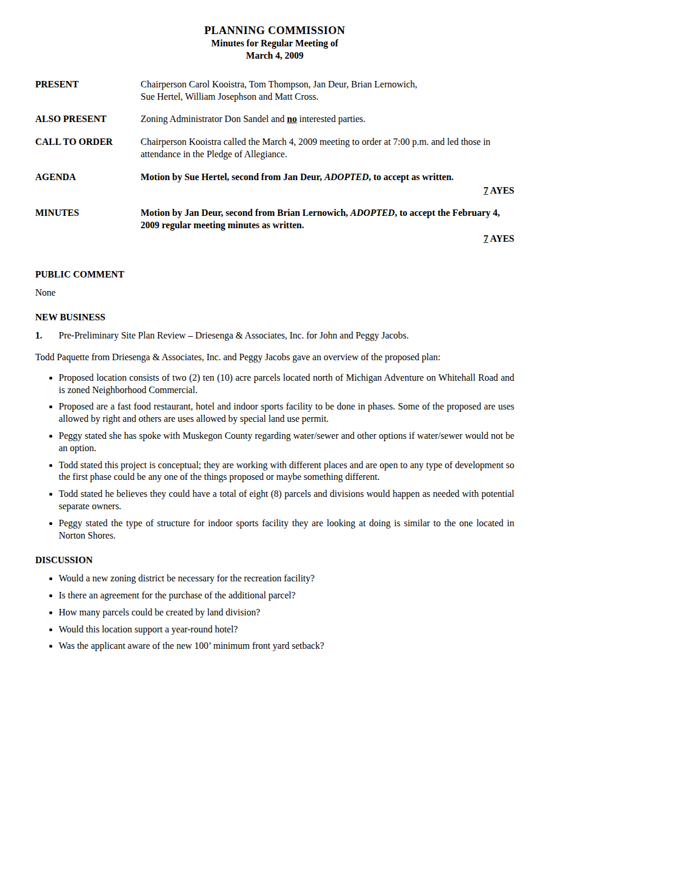PLANNING COMMISSION
Minutes for Regular Meeting of
March 4, 2009
| PRESENT | Chairperson Carol Kooistra, Tom Thompson, Jan Deur, Brian Lernowich, Sue Hertel, William Josephson and Matt Cross. |
| ALSO PRESENT | Zoning Administrator Don Sandel and no interested parties. |
| CALL TO ORDER | Chairperson Kooistra called the March 4, 2009 meeting to order at 7:00 p.m. and led those in attendance in the Pledge of Allegiance. |
| AGENDA | Motion by Sue Hertel, second from Jan Deur, ADOPTED , to accept as written. 7 AYES |
| MINUTES | Motion by Jan Deur, second from Brian Lernowich, ADOPTED , to accept the February 4, 2009 regular meeting minutes as written. 7 AYES |
Public Comment
None
New Business
1. Pre-Preliminary Site Plan Review – Driesenga & Associates, Inc. for John and Peggy Jacobs.
Todd Paquette from Driesenga & Associates, Inc. and Peggy Jacobs gave an overview of the proposed plan:
Proposed location consists of two (2) ten (10) acre parcels located north of Michigan Adventure on Whitehall Road and is zoned Neighborhood Commercial.
Proposed are a fast food restaurant, hotel and indoor sports facility to be done in phases. Some of the proposed are uses allowed by right and others are uses allowed by special land use permit.
Peggy stated she has spoke with Muskegon County regarding water/sewer and other options if water/sewer would not be an option.
Todd stated this project is conceptual; they are working with different places and are open to any type of development so the first phase could be any one of the things proposed or maybe something different.
Todd stated he believes they could have a total of eight (8) parcels and divisions would happen as needed with potential separate owners.
Peggy stated the type of structure for indoor sports facility they are looking at doing is similar to the one located in Norton Shores.
Discussion
Would a new zoning district be necessary for the recreation facility?
Is there an agreement for the purchase of the additional parcel?
How many parcels could be created by land division?
Would this location support a year-round hotel?
Was the applicant aware of the new 100’ minimum front yard setback?